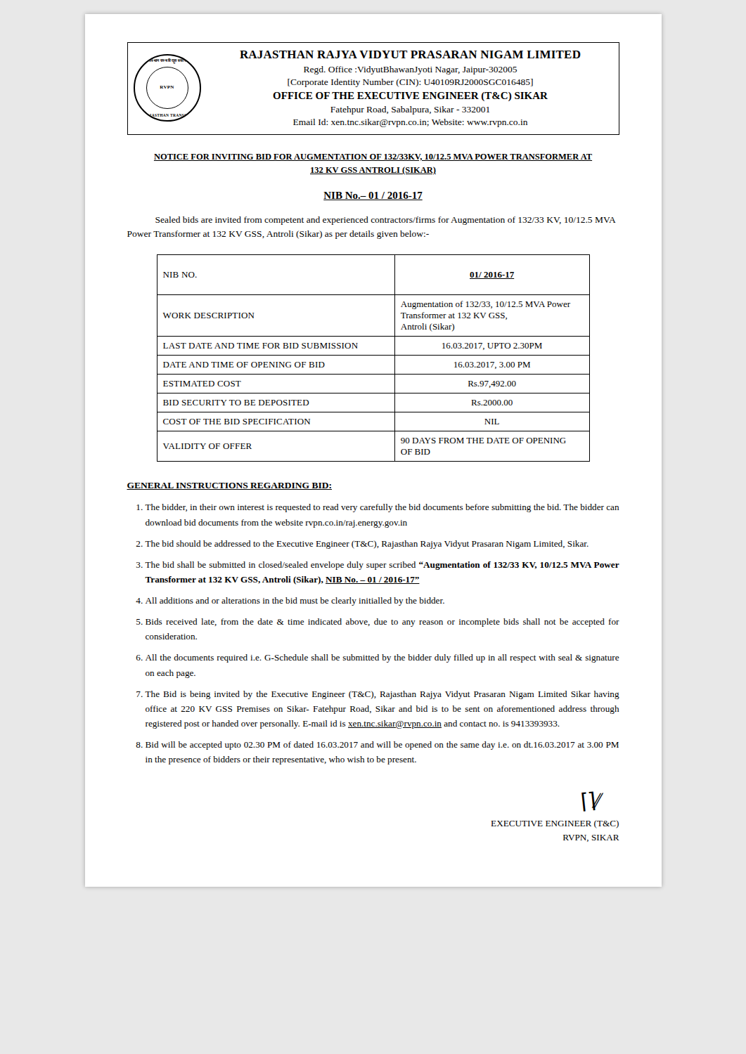राजस्थान राज्य विद्युत प्रसारण
RVPN
RAJASTHAN TRANSCO
RAJASTHAN RAJYA VIDYUT PRASARAN NIGAM LIMITED
Regd. Office :VidyutBhawanJyoti Nagar, Jaipur-302005
[Corporate Identity Number (CIN): U40109RJ2000SGC016485]
OFFICE OF THE EXECUTIVE ENGINEER (T&C) SIKAR
Fatehpur Road, Sabalpura, Sikar - 332001
Email Id: xen.tnc.sikar@rvpn.co.in; Website: www.rvpn.co.in
NOTICE FOR INVITING BID FOR AUGMENTATION OF 132/33KV, 10/12.5 MVA POWER TRANSFORMER AT
132 KV GSS ANTROLI (SIKAR)
NIB No.– 01 / 2016-17
Sealed bids are invited from competent and experienced contractors/firms for Augmentation of 132/33 KV, 10/12.5 MVA Power Transformer at 132 KV GSS, Antroli (Sikar) as per details given below:-
| NIB NO. | 01/ 2016-17 |
| WORK DESCRIPTION | Augmentation of 132/33, 10/12.5 MVA Power Transformer at 132 KV GSS, Antroli (Sikar) |
| LAST DATE AND TIME FOR BID SUBMISSION | 16.03.2017, UPTO 2.30PM |
| DATE AND TIME OF OPENING OF BID | 16.03.2017, 3.00 PM |
| ESTIMATED COST | Rs.97,492.00 |
| BID SECURITY TO BE DEPOSITED | Rs.2000.00 |
| COST OF THE BID SPECIFICATION | NIL |
| VALIDITY OF OFFER | 90 DAYS FROM THE DATE OF OPENING OF BID |
GENERAL INSTRUCTIONS REGARDING BID:
The bidder, in their own interest is requested to read very carefully the bid documents before submitting the bid. The bidder can download bid documents from the website rvpn.co.in/raj.energy.gov.in
The bid should be addressed to the Executive Engineer (T&C), Rajasthan Rajya Vidyut Prasaran Nigam Limited, Sikar.
The bid shall be submitted in closed/sealed envelope duly super scribed “Augmentation of 132/33 KV, 10/12.5 MVA Power Transformer at 132 KV GSS, Antroli (Sikar), NIB No. – 01 / 2016-17”
All additions and or alterations in the bid must be clearly initialled by the bidder.
Bids received late, from the date & time indicated above, due to any reason or incomplete bids shall not be accepted for consideration.
All the documents required i.e. G-Schedule shall be submitted by the bidder duly filled up in all respect with seal & signature on each page.
The Bid is being invited by the Executive Engineer (T&C), Rajasthan Rajya Vidyut Prasaran Nigam Limited Sikar having office at 220 KV GSS Premises on Sikar- Fatehpur Road, Sikar and bid is to be sent on aforementioned address through registered post or handed over personally. E-mail id is xen.tnc.sikar@rvpn.co.in and contact no. is 9413393933.
Bid will be accepted upto 02.30 PM of dated 16.03.2017 and will be opened on the same day i.e. on dt.16.03.2017 at 3.00 PM in the presence of bidders or their representative, who wish to be present.
⌈⌉⁄⁄
EXECUTIVE ENGINEER (T&C)
RVPN, SIKAR